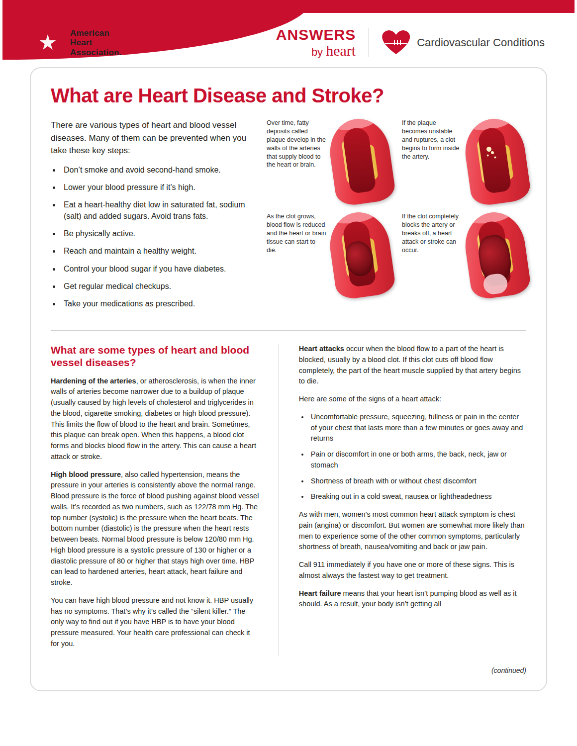American
Heart
Association.
ANSWERS by heart
Cardiovascular Conditions
What are Heart Disease and Stroke?
There are various types of heart and blood vessel diseases. Many of them can be prevented when you take these key steps:
Don’t smoke and avoid second-hand smoke.
Lower your blood pressure if it’s high.
Eat a heart-healthy diet low in saturated fat, sodium (salt) and added sugars. Avoid trans fats.
Be physically active.
Reach and maintain a healthy weight.
Control your blood sugar if you have diabetes.
Get regular medical checkups.
Take your medications as prescribed.
Over time, fatty deposits called plaque develop in the walls of the arteries that supply blood to the heart or brain.
If the plaque becomes unstable and ruptures, a clot begins to form inside the artery.
As the clot grows, blood flow is reduced and the heart or brain tissue can start to die.
If the clot completely blocks the artery or breaks off, a heart attack or stroke can occur.
What are some types of heart and blood vessel diseases?
Hardening of the arteries, or atherosclerosis, is when the inner walls of arteries become narrower due to a buildup of plaque (usually caused by high levels of cholesterol and triglycerides in the blood, cigarette smoking, diabetes or high blood pressure). This limits the flow of blood to the heart and brain. Sometimes, this plaque can break open. When this happens, a blood clot forms and blocks blood flow in the artery. This can cause a heart attack or stroke.
High blood pressure, also called hypertension, means the pressure in your arteries is consistently above the normal range. Blood pressure is the force of blood pushing against blood vessel walls. It’s recorded as two numbers, such as 122/78 mm Hg. The top number (systolic) is the pressure when the heart beats. The bottom number (diastolic) is the pressure when the heart rests between beats. Normal blood pressure is below 120/80 mm Hg. High blood pressure is a systolic pressure of 130 or higher or a diastolic pressure of 80 or higher that stays high over time. HBP can lead to hardened arteries, heart attack, heart failure and stroke.
You can have high blood pressure and not know it. HBP usually has no symptoms. That’s why it’s called the “silent killer.” The only way to find out if you have HBP is to have your blood pressure measured. Your health care professional can check it for you.
Heart attacks occur when the blood flow to a part of the heart is blocked, usually by a blood clot. If this clot cuts off blood flow completely, the part of the heart muscle supplied by that artery begins to die.
Here are some of the signs of a heart attack:
Uncomfortable pressure, squeezing, fullness or pain in the center of your chest that lasts more than a few minutes or goes away and returns
Pain or discomfort in one or both arms, the back, neck, jaw or stomach
Shortness of breath with or without chest discomfort
Breaking out in a cold sweat, nausea or lightheadedness
As with men, women’s most common heart attack symptom is chest pain (angina) or discomfort. But women are somewhat more likely than men to experience some of the other common symptoms, particularly shortness of breath, nausea/vomiting and back or jaw pain.
Call 911 immediately if you have one or more of these signs. This is almost always the fastest way to get treatment.
Heart failure means that your heart isn’t pumping blood as well as it should. As a result, your body isn’t getting all
(continued)